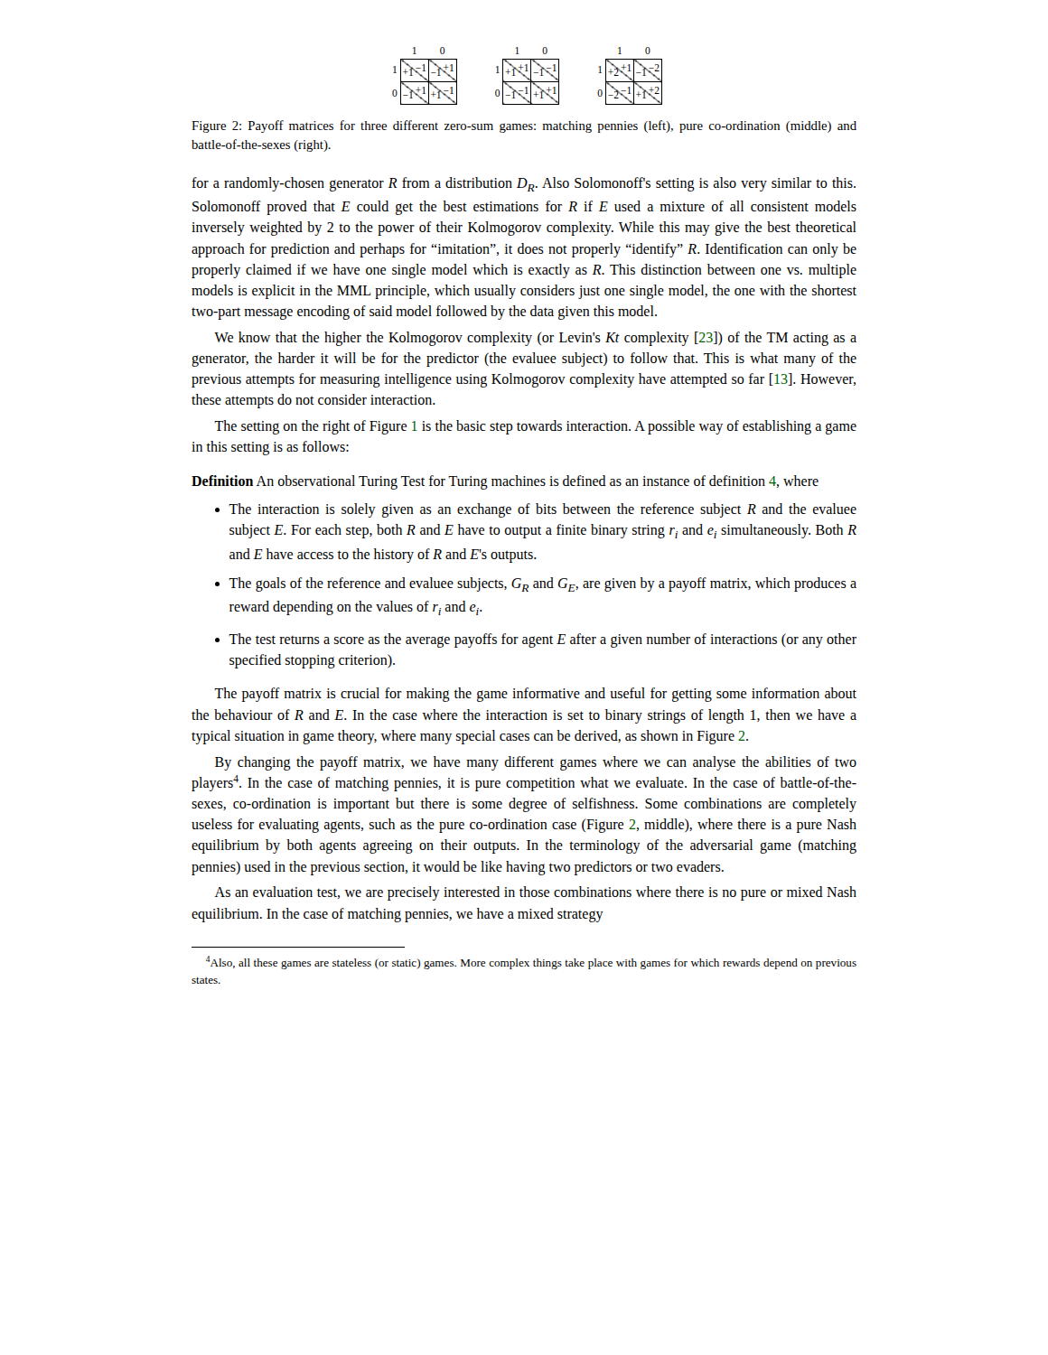| | 1 | 0 |
| --- | --- | --- |
| 1 | +1 −1 | −1 +1 |
| 0 | −1 +1 | +1 −1 |
| | 1 | 0 |
| --- | --- | --- |
| 1 | +1 +1 | −1 −1 |
| 0 | −1 −1 | +1 +1 |
| | 1 | 0 |
| --- | --- | --- |
| 1 | +2 +1 | −1 −2 |
| 0 | −2 −1 | +1 +2 |
Figure 2: Payoff matrices for three different zero-sum games: matching pennies (left), pure co-ordination (middle) and battle-of-the-sexes (right).
for a randomly-chosen generator R from a distribution DR. Also Solomonoff's setting is also very similar to this. Solomonoff proved that E could get the best estimations for R if E used a mixture of all consistent models inversely weighted by 2 to the power of their Kolmogorov complexity. While this may give the best theoretical approach for prediction and perhaps for “imitation”, it does not properly “identify” R. Identification can only be properly claimed if we have one single model which is exactly as R. This distinction between one vs. multiple models is explicit in the MML principle, which usually considers just one single model, the one with the shortest two-part message encoding of said model followed by the data given this model.
We know that the higher the Kolmogorov complexity (or Levin's Kt complexity [23]) of the TM acting as a generator, the harder it will be for the predictor (the evaluee subject) to follow that. This is what many of the previous attempts for measuring intelligence using Kolmogorov complexity have attempted so far [13]. However, these attempts do not consider interaction.
The setting on the right of Figure 1 is the basic step towards interaction. A possible way of establishing a game in this setting is as follows:
Definition An observational Turing Test for Turing machines is defined as an instance of definition 4, where
The interaction is solely given as an exchange of bits between the reference subject R and the evaluee subject E. For each step, both R and E have to output a finite binary string ri and ei simultaneously. Both R and E have access to the history of R and E's outputs.
The goals of the reference and evaluee subjects, GR and GE, are given by a payoff matrix, which produces a reward depending on the values of ri and ei.
The test returns a score as the average payoffs for agent E after a given number of interactions (or any other specified stopping criterion).
The payoff matrix is crucial for making the game informative and useful for getting some information about the behaviour of R and E. In the case where the interaction is set to binary strings of length 1, then we have a typical situation in game theory, where many special cases can be derived, as shown in Figure 2.
By changing the payoff matrix, we have many different games where we can analyse the abilities of two players4. In the case of matching pennies, it is pure competition what we evaluate. In the case of battle-of-the-sexes, co-ordination is important but there is some degree of selfishness. Some combinations are completely useless for evaluating agents, such as the pure co-ordination case (Figure 2, middle), where there is a pure Nash equilibrium by both agents agreeing on their outputs. In the terminology of the adversarial game (matching pennies) used in the previous section, it would be like having two predictors or two evaders.
As an evaluation test, we are precisely interested in those combinations where there is no pure or mixed Nash equilibrium. In the case of matching pennies, we have a mixed strategy
4Also, all these games are stateless (or static) games. More complex things take place with games for which rewards depend on previous states.